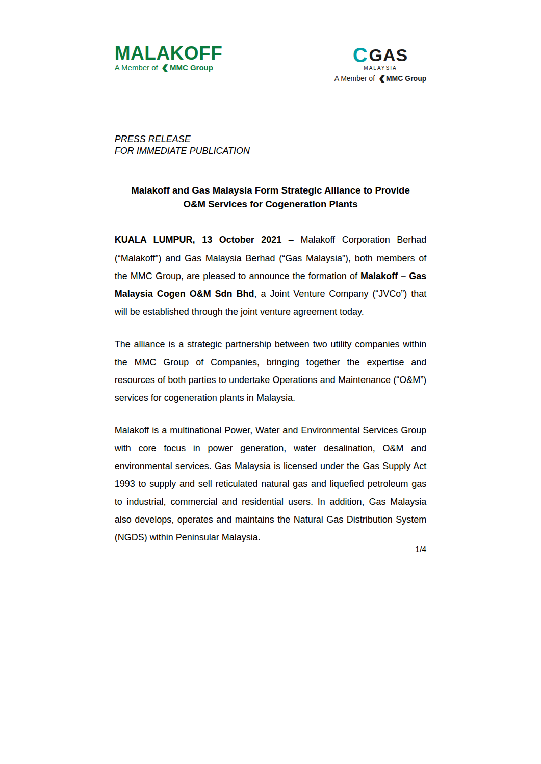MALAKOFF
A Member of ❰MMC Group
CGAS
MALAYSIA
A Member of ❰MMC Group
PRESS RELEASE
FOR IMMEDIATE PUBLICATION
Malakoff and Gas Malaysia Form Strategic Alliance to Provide
O&M Services for Cogeneration Plants
KUALA LUMPUR, 13 October 2021 – Malakoff Corporation Berhad (“Malakoff”) and Gas Malaysia Berhad (“Gas Malaysia”), both members of the MMC Group, are pleased to announce the formation of Malakoff – Gas Malaysia Cogen O&M Sdn Bhd, a Joint Venture Company (“JVCo”) that will be established through the joint venture agreement today.
The alliance is a strategic partnership between two utility companies within the MMC Group of Companies, bringing together the expertise and resources of both parties to undertake Operations and Maintenance (“O&M”) services for cogeneration plants in Malaysia.
Malakoff is a multinational Power, Water and Environmental Services Group with core focus in power generation, water desalination, O&M and environmental services. Gas Malaysia is licensed under the Gas Supply Act 1993 to supply and sell reticulated natural gas and liquefied petroleum gas to industrial, commercial and residential users. In addition, Gas Malaysia also develops, operates and maintains the Natural Gas Distribution System (NGDS) within Peninsular Malaysia.
1/4